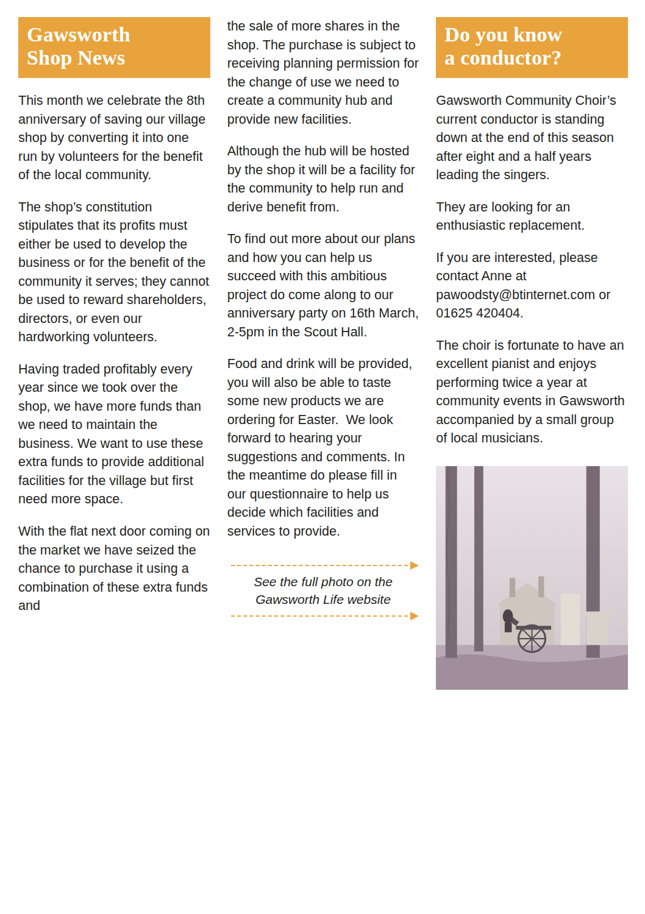Gawsworth
Shop News
This month we celebrate the 8th anniversary of saving our village shop by converting it into one run by volunteers for the benefit of the local community.
The shop’s constitution stipulates that its profits must either be used to develop the business or for the benefit of the community it serves; they cannot be used to reward shareholders, directors, or even our hardworking volunteers.
Having traded profitably every year since we took over the shop, we have more funds than we need to maintain the business. We want to use these extra funds to provide additional facilities for the village but first need more space.
With the flat next door coming on the market we have seized the chance to purchase it using a combination of these extra funds and
the sale of more shares in the shop. The purchase is subject to receiving planning permission for the change of use we need to create a community hub and provide new facilities.
Although the hub will be hosted by the shop it will be a facility for the community to help run and derive benefit from.
To find out more about our plans and how you can help us succeed with this ambitious project do come along to our anniversary party on 16th March, 2-5pm in the Scout Hall.
Food and drink will be provided, you will also be able to taste some new products we are ordering for Easter. We look forward to hearing your suggestions and comments. In the meantime do please fill in our questionnaire to help us decide which facilities and services to provide.
See the full photo on the Gawsworth Life website
Do you know
a conductor?
Gawsworth Community Choir’s current conductor is standing down at the end of this season after eight and a half years leading the singers.
They are looking for an enthusiastic replacement.
If you are interested, please contact Anne at pawoodsty@btinternet.com or 01625 420404.
The choir is fortunate to have an excellent pianist and enjoys performing twice a year at community events in Gawsworth accompanied by a small group of local musicians.